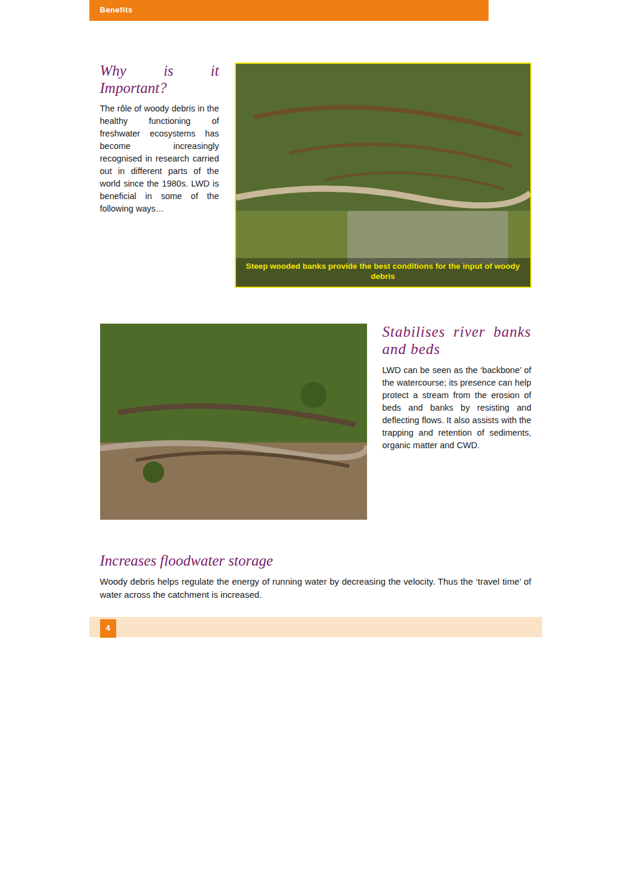Benefits
Why is it Important?
The rôle of woody debris in the healthy functioning of freshwater ecosystems has become increasingly recognised in research carried out in different parts of the world since the 1980s. LWD is beneficial in some of the following ways…
Steep wooded banks provide the best conditions for the input of woody debris
Stabilises river banks and beds
LWD can be seen as the ‘backbone’ of the watercourse; its presence can help protect a stream from the erosion of beds and banks by resisting and deflecting flows. It also assists with the trapping and retention of sediments, organic matter and CWD.
Increases floodwater storage
Woody debris helps regulate the energy of running water by decreasing the velocity. Thus the ‘travel time’ of water across the catchment is increased.
4